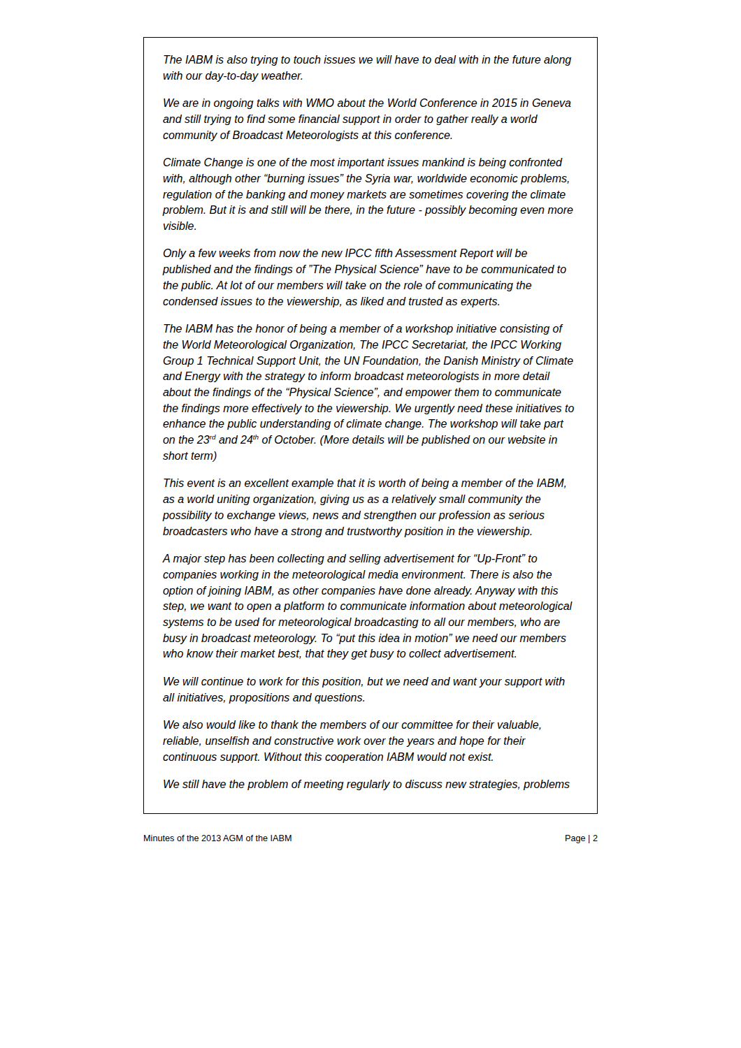The IABM is also trying to touch issues we will have to deal with in the future along with our day-to-day weather.
We are in ongoing talks with WMO about the World Conference in 2015 in Geneva and still trying to find some financial support in order to gather really a world community of Broadcast Meteorologists at this conference.
Climate Change is one of the most important issues mankind is being confronted with, although other “burning issues” the Syria war, worldwide economic problems, regulation of the banking and money markets are sometimes covering the climate problem. But it is and still will be there, in the future - possibly becoming even more visible.
Only a few weeks from now the new IPCC fifth Assessment Report will be published and the findings of ”The Physical Science” have to be communicated to the public. At lot of our members will take on the role of communicating the condensed issues to the viewership, as liked and trusted as experts.
The IABM has the honor of being a member of a workshop initiative consisting of the World Meteorological Organization, The IPCC Secretariat, the IPCC Working Group 1 Technical Support Unit, the UN Foundation, the Danish Ministry of Climate and Energy with the strategy to inform broadcast meteorologists in more detail about the findings of the “Physical Science”, and empower them to communicate the findings more effectively to the viewership. We urgently need these initiatives to enhance the public understanding of climate change. The workshop will take part on the 23rd and 24th of October. (More details will be published on our website in short term)
This event is an excellent example that it is worth of being a member of the IABM, as a world uniting organization, giving us as a relatively small community the possibility to exchange views, news and strengthen our profession as serious broadcasters who have a strong and trustworthy position in the viewership.
A major step has been collecting and selling advertisement for “Up-Front” to companies working in the meteorological media environment. There is also the option of joining IABM, as other companies have done already. Anyway with this step, we want to open a platform to communicate information about meteorological systems to be used for meteorological broadcasting to all our members, who are busy in broadcast meteorology. To “put this idea in motion” we need our members who know their market best, that they get busy to collect advertisement.
We will continue to work for this position, but we need and want your support with all initiatives, propositions and questions.
We also would like to thank the members of our committee for their valuable, reliable, unselfish and constructive work over the years and hope for their continuous support. Without this cooperation IABM would not exist.
We still have the problem of meeting regularly to discuss new strategies, problems
Minutes of the 2013 AGM of the IABM
Page | 2